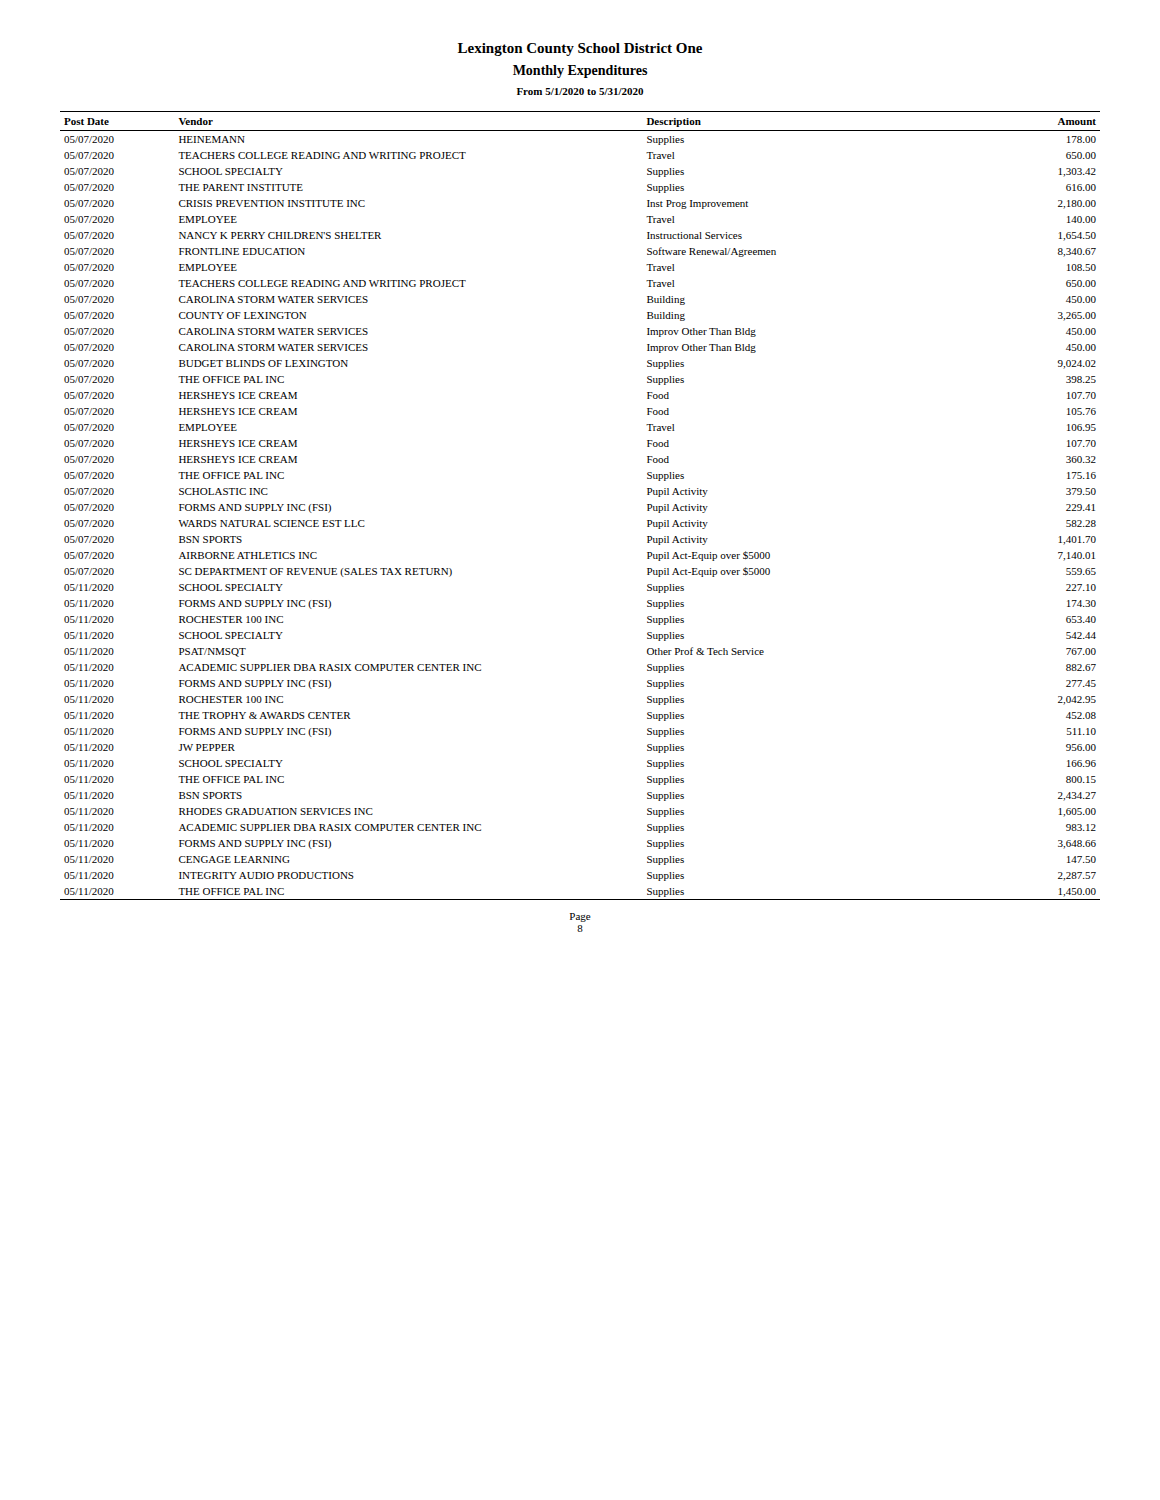Lexington County School District One
Monthly Expenditures
From 5/1/2020 to 5/31/2020
| Post Date | Vendor | Description | Amount |
| --- | --- | --- | --- |
| 05/07/2020 | HEINEMANN | Supplies | 178.00 |
| 05/07/2020 | TEACHERS COLLEGE READING AND WRITING PROJECT | Travel | 650.00 |
| 05/07/2020 | SCHOOL SPECIALTY | Supplies | 1,303.42 |
| 05/07/2020 | THE PARENT INSTITUTE | Supplies | 616.00 |
| 05/07/2020 | CRISIS PREVENTION INSTITUTE INC | Inst Prog Improvement | 2,180.00 |
| 05/07/2020 | EMPLOYEE | Travel | 140.00 |
| 05/07/2020 | NANCY K PERRY CHILDREN'S SHELTER | Instructional Services | 1,654.50 |
| 05/07/2020 | FRONTLINE EDUCATION | Software Renewal/Agreemen | 8,340.67 |
| 05/07/2020 | EMPLOYEE | Travel | 108.50 |
| 05/07/2020 | TEACHERS COLLEGE READING AND WRITING PROJECT | Travel | 650.00 |
| 05/07/2020 | CAROLINA STORM WATER SERVICES | Building | 450.00 |
| 05/07/2020 | COUNTY OF LEXINGTON | Building | 3,265.00 |
| 05/07/2020 | CAROLINA STORM WATER SERVICES | Improv Other Than Bldg | 450.00 |
| 05/07/2020 | CAROLINA STORM WATER SERVICES | Improv Other Than Bldg | 450.00 |
| 05/07/2020 | BUDGET BLINDS OF LEXINGTON | Supplies | 9,024.02 |
| 05/07/2020 | THE OFFICE PAL INC | Supplies | 398.25 |
| 05/07/2020 | HERSHEYS ICE CREAM | Food | 107.70 |
| 05/07/2020 | HERSHEYS ICE CREAM | Food | 105.76 |
| 05/07/2020 | EMPLOYEE | Travel | 106.95 |
| 05/07/2020 | HERSHEYS ICE CREAM | Food | 107.70 |
| 05/07/2020 | HERSHEYS ICE CREAM | Food | 360.32 |
| 05/07/2020 | THE OFFICE PAL INC | Supplies | 175.16 |
| 05/07/2020 | SCHOLASTIC INC | Pupil Activity | 379.50 |
| 05/07/2020 | FORMS AND SUPPLY INC (FSI) | Pupil Activity | 229.41 |
| 05/07/2020 | WARDS NATURAL SCIENCE EST LLC | Pupil Activity | 582.28 |
| 05/07/2020 | BSN SPORTS | Pupil Activity | 1,401.70 |
| 05/07/2020 | AIRBORNE ATHLETICS INC | Pupil Act-Equip over $5000 | 7,140.01 |
| 05/07/2020 | SC DEPARTMENT OF REVENUE (SALES TAX RETURN) | Pupil Act-Equip over $5000 | 559.65 |
| 05/11/2020 | SCHOOL SPECIALTY | Supplies | 227.10 |
| 05/11/2020 | FORMS AND SUPPLY INC (FSI) | Supplies | 174.30 |
| 05/11/2020 | ROCHESTER 100 INC | Supplies | 653.40 |
| 05/11/2020 | SCHOOL SPECIALTY | Supplies | 542.44 |
| 05/11/2020 | PSAT/NMSQT | Other Prof & Tech Service | 767.00 |
| 05/11/2020 | ACADEMIC SUPPLIER DBA RASIX COMPUTER CENTER INC | Supplies | 882.67 |
| 05/11/2020 | FORMS AND SUPPLY INC (FSI) | Supplies | 277.45 |
| 05/11/2020 | ROCHESTER 100 INC | Supplies | 2,042.95 |
| 05/11/2020 | THE TROPHY & AWARDS CENTER | Supplies | 452.08 |
| 05/11/2020 | FORMS AND SUPPLY INC (FSI) | Supplies | 511.10 |
| 05/11/2020 | JW PEPPER | Supplies | 956.00 |
| 05/11/2020 | SCHOOL SPECIALTY | Supplies | 166.96 |
| 05/11/2020 | THE OFFICE PAL INC | Supplies | 800.15 |
| 05/11/2020 | BSN SPORTS | Supplies | 2,434.27 |
| 05/11/2020 | RHODES GRADUATION SERVICES INC | Supplies | 1,605.00 |
| 05/11/2020 | ACADEMIC SUPPLIER DBA RASIX COMPUTER CENTER INC | Supplies | 983.12 |
| 05/11/2020 | FORMS AND SUPPLY INC (FSI) | Supplies | 3,648.66 |
| 05/11/2020 | CENGAGE LEARNING | Supplies | 147.50 |
| 05/11/2020 | INTEGRITY AUDIO PRODUCTIONS | Supplies | 2,287.57 |
| 05/11/2020 | THE OFFICE PAL INC | Supplies | 1,450.00 |
Page
8